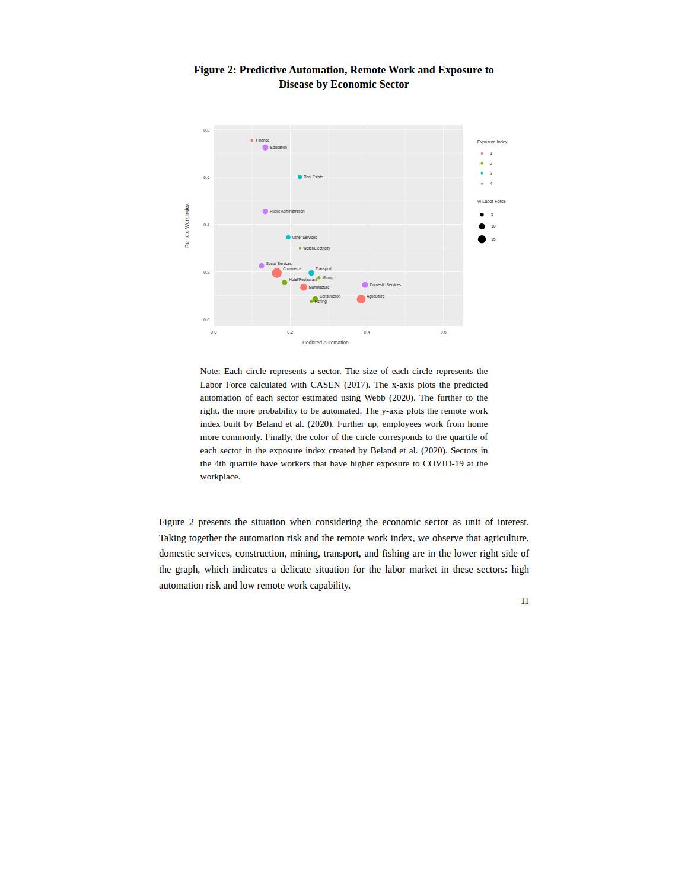Figure 2: Predictive Automation, Remote Work and Exposure to Disease by Economic Sector
0.0 0.2 0.4 0.6 0.8 0.0 0.2 0.4 0.6 Pedicted Automation Remote Work Index Finance Education Real Estate Public Administration Other Services Water/Electricity Social Services Commerce Transport Mining Hotel/Restaurant Manufacture Domestic Services Construction Fishing Agriculture Exposure Index 1 2 3 4 % Labor Force 5 10 15
Note: Each circle represents a sector. The size of each circle represents the Labor Force calculated with CASEN (2017). The x-axis plots the predicted automation of each sector estimated using Webb (2020). The further to the right, the more probability to be automated. The y-axis plots the remote work index built by Beland et al. (2020). Further up, employees work from home more commonly. Finally, the color of the circle corresponds to the quartile of each sector in the exposure index created by Beland et al. (2020). Sectors in the 4th quartile have workers that have higher exposure to COVID-19 at the workplace.
Figure 2 presents the situation when considering the economic sector as unit of interest. Taking together the automation risk and the remote work index, we observe that agriculture, domestic services, construction, mining, transport, and fishing are in the lower right side of the graph, which indicates a delicate situation for the labor market in these sectors: high automation risk and low remote work capability.
11